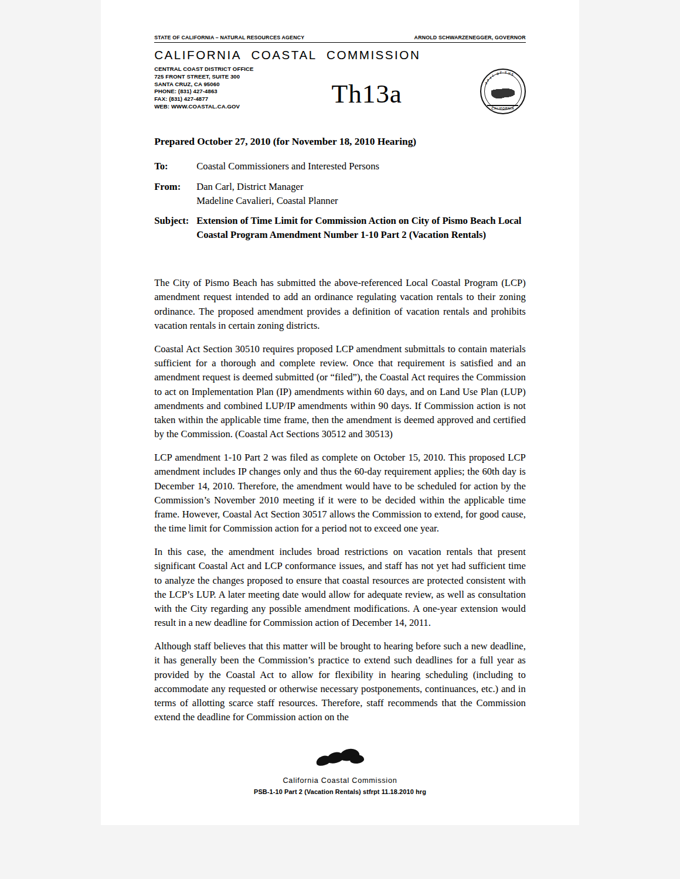STATE OF CALIFORNIA – NATURAL RESOURCES AGENCY
ARNOLD SCHWARZENEGGER, GOVERNOR
CALIFORNIA COASTAL COMMISSION
CENTRAL COAST DISTRICT OFFICE
725 FRONT STREET, SUITE 300
SANTA CRUZ, CA 95060
PHONE: (831) 427-4863
FAX: (831) 427-4877
WEB: WWW.COASTAL.CA.GOV
Th13a
S E A L O F T H E
CALIFORNIA
Prepared October 27, 2010 (for November 18, 2010 Hearing)
| To: | Coastal Commissioners and Interested Persons |
| From: | Dan Carl, District Manager Madeline Cavalieri, Coastal Planner |
| Subject: | Extension of Time Limit for Commission Action on City of Pismo Beach Local Coastal Program Amendment Number 1-10 Part 2 (Vacation Rentals) |
The City of Pismo Beach has submitted the above-referenced Local Coastal Program (LCP) amendment request intended to add an ordinance regulating vacation rentals to their zoning ordinance. The proposed amendment provides a definition of vacation rentals and prohibits vacation rentals in certain zoning districts.
Coastal Act Section 30510 requires proposed LCP amendment submittals to contain materials sufficient for a thorough and complete review. Once that requirement is satisfied and an amendment request is deemed submitted (or “filed”), the Coastal Act requires the Commission to act on Implementation Plan (IP) amendments within 60 days, and on Land Use Plan (LUP) amendments and combined LUP/IP amendments within 90 days. If Commission action is not taken within the applicable time frame, then the amendment is deemed approved and certified by the Commission. (Coastal Act Sections 30512 and 30513)
LCP amendment 1-10 Part 2 was filed as complete on October 15, 2010. This proposed LCP amendment includes IP changes only and thus the 60-day requirement applies; the 60th day is December 14, 2010. Therefore, the amendment would have to be scheduled for action by the Commission’s November 2010 meeting if it were to be decided within the applicable time frame. However, Coastal Act Section 30517 allows the Commission to extend, for good cause, the time limit for Commission action for a period not to exceed one year.
In this case, the amendment includes broad restrictions on vacation rentals that present significant Coastal Act and LCP conformance issues, and staff has not yet had sufficient time to analyze the changes proposed to ensure that coastal resources are protected consistent with the LCP’s LUP. A later meeting date would allow for adequate review, as well as consultation with the City regarding any possible amendment modifications. A one-year extension would result in a new deadline for Commission action of December 14, 2011.
Although staff believes that this matter will be brought to hearing before such a new deadline, it has generally been the Commission’s practice to extend such deadlines for a full year as provided by the Coastal Act to allow for flexibility in hearing scheduling (including to accommodate any requested or otherwise necessary postponements, continuances, etc.) and in terms of allotting scarce staff resources. Therefore, staff recommends that the Commission extend the deadline for Commission action on the
California Coastal Commission
PSB-1-10 Part 2 (Vacation Rentals) stfrpt 11.18.2010 hrg